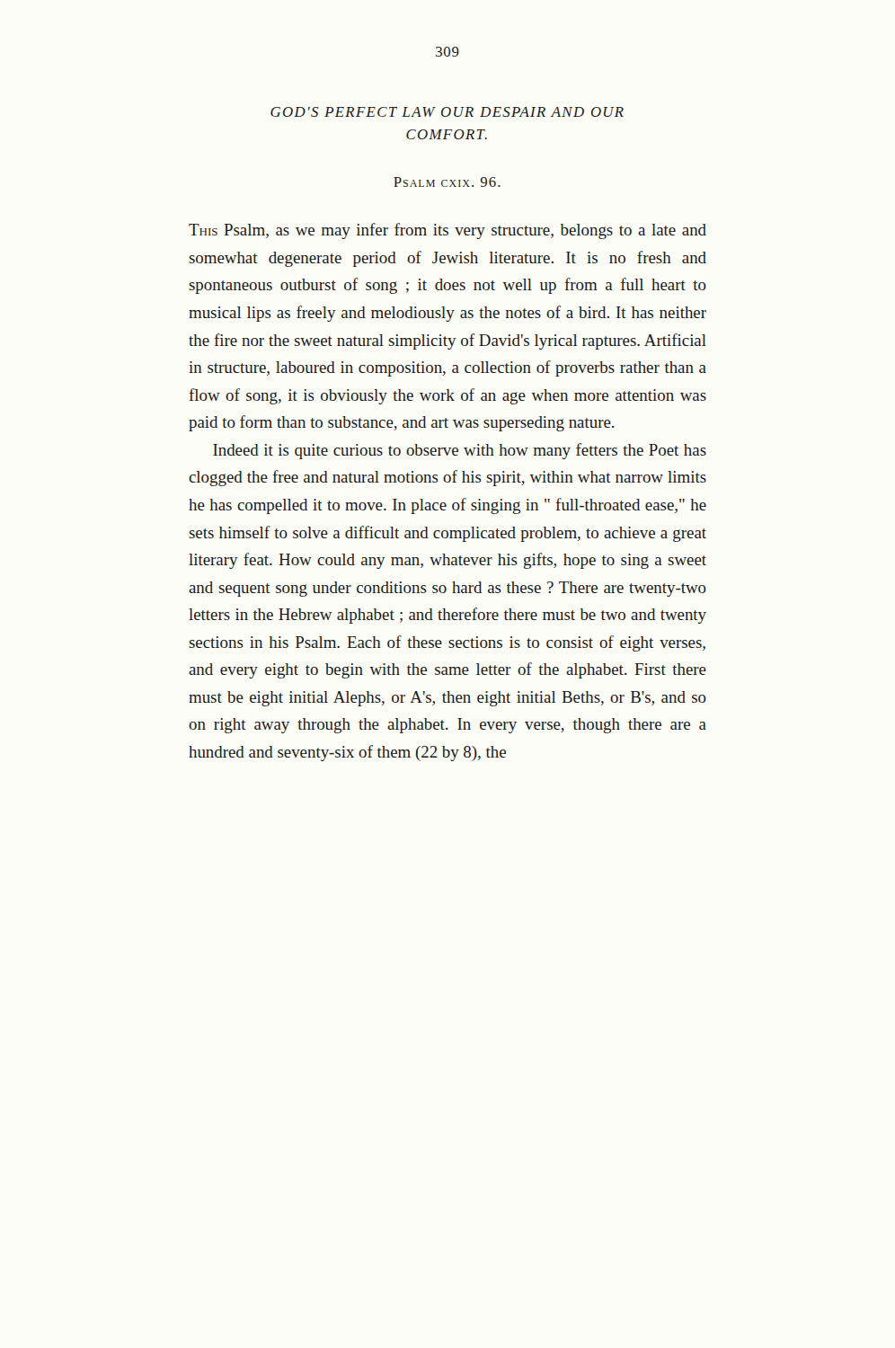309
God's Perfect Law Our Despair and Our
Comfort.
Psalm cxix. 96.
This Psalm, as we may infer from its very structure, belongs to a late and somewhat degenerate period of Jewish literature. It is no fresh and spontaneous outburst of song ; it does not well up from a full heart to musical lips as freely and melodiously as the notes of a bird. It has neither the fire nor the sweet natural simplicity of David's lyrical raptures. Artificial in structure, laboured in composition, a collection of proverbs rather than a flow of song, it is obviously the work of an age when more attention was paid to form than to substance, and art was superseding nature.
Indeed it is quite curious to observe with how many fetters the Poet has clogged the free and natural motions of his spirit, within what narrow limits he has compelled it to move. In place of singing in " full-throated ease," he sets himself to solve a difficult and complicated problem, to achieve a great literary feat. How could any man, whatever his gifts, hope to sing a sweet and sequent song under conditions so hard as these ? There are twenty-two letters in the Hebrew alphabet ; and therefore there must be two and twenty sections in his Psalm. Each of these sections is to consist of eight verses, and every eight to begin with the same letter of the alphabet. First there must be eight initial Alephs, or A's, then eight initial Beths, or B's, and so on right away through the alphabet. In every verse, though there are a hundred and seventy-six of them (22 by 8), the